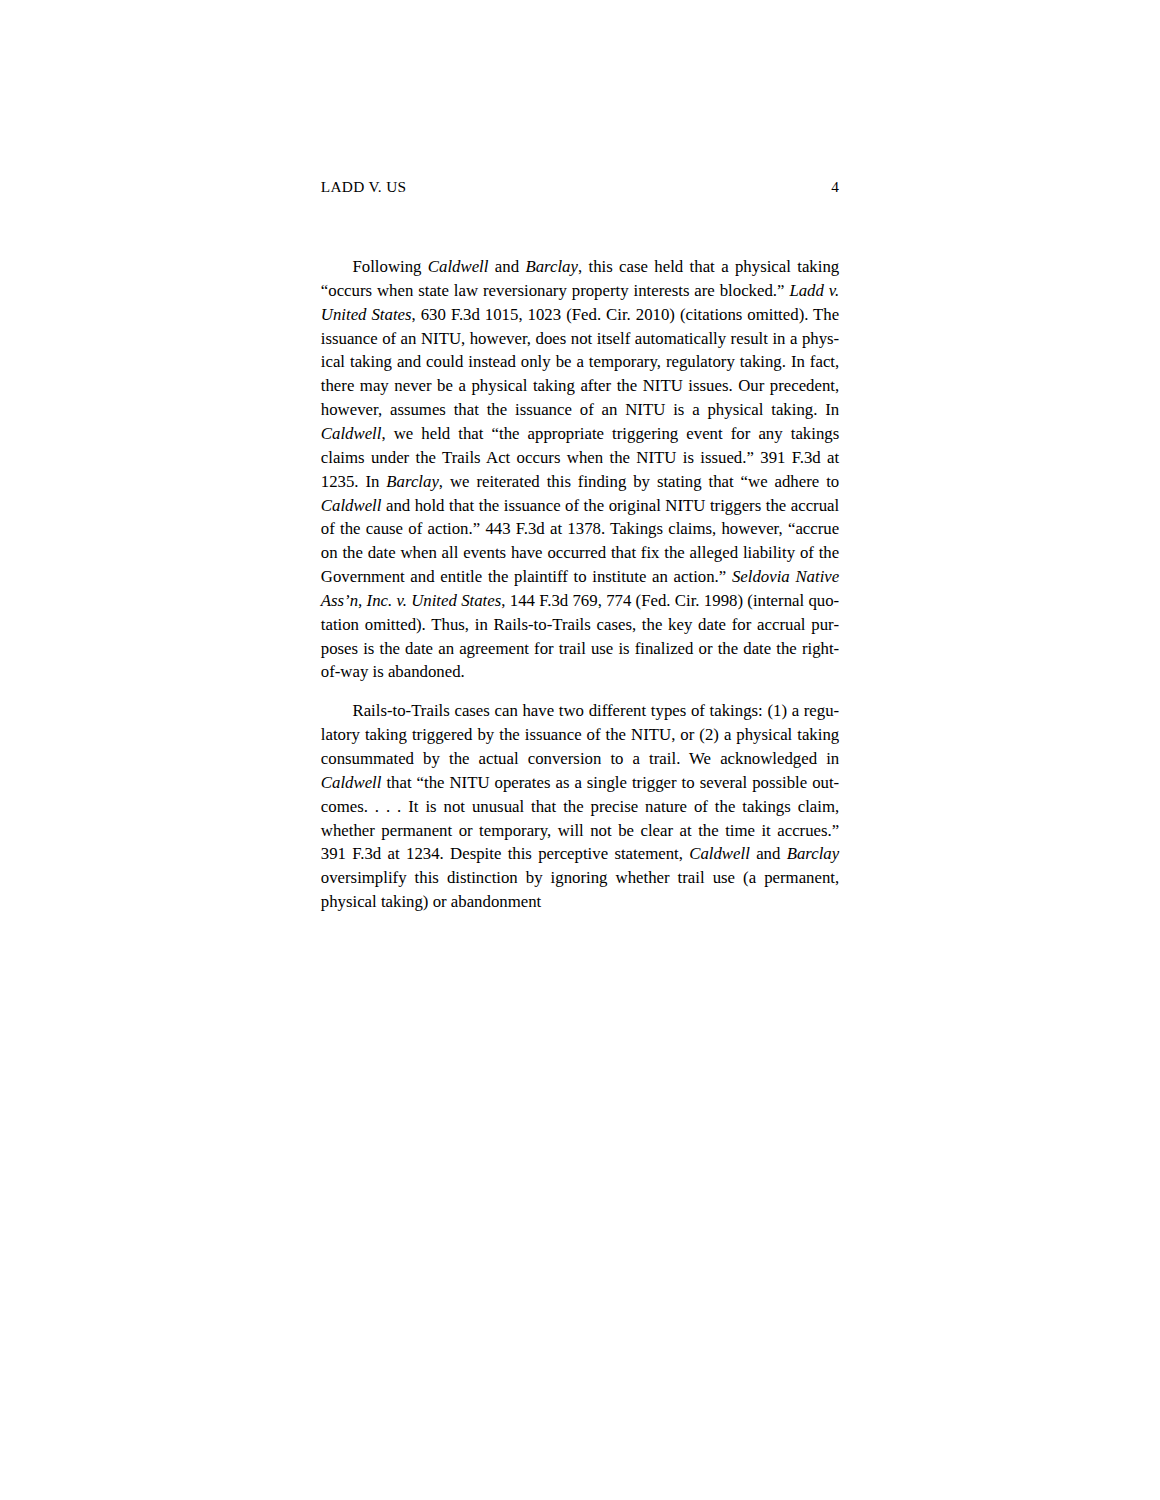Ladd v. US 4
Following Caldwell and Barclay, this case held that a physical taking “occurs when state law reversionary property interests are blocked.” Ladd v. United States, 630 F.3d 1015, 1023 (Fed. Cir. 2010) (citations omitted). The issuance of an NITU, however, does not itself automatically result in a physical taking and could instead only be a temporary, regulatory taking. In fact, there may never be a physical taking after the NITU issues. Our precedent, however, assumes that the issuance of an NITU is a physical taking. In Caldwell, we held that “the appropriate triggering event for any takings claims under the Trails Act occurs when the NITU is issued.” 391 F.3d at 1235. In Barclay, we reiterated this finding by stating that “we adhere to Caldwell and hold that the issuance of the original NITU triggers the accrual of the cause of action.” 443 F.3d at 1378. Takings claims, however, “accrue on the date when all events have occurred that fix the alleged liability of the Government and entitle the plaintiff to institute an action.” Seldovia Native Ass’n, Inc. v. United States, 144 F.3d 769, 774 (Fed. Cir. 1998) (internal quotation omitted). Thus, in Rails-to-Trails cases, the key date for accrual purposes is the date an agreement for trail use is finalized or the date the right-of-way is abandoned.
Rails-to-Trails cases can have two different types of takings: (1) a regulatory taking triggered by the issuance of the NITU, or (2) a physical taking consummated by the actual conversion to a trail. We acknowledged in Caldwell that “the NITU operates as a single trigger to several possible outcomes. . . . It is not unusual that the precise nature of the takings claim, whether permanent or temporary, will not be clear at the time it accrues.” 391 F.3d at 1234. Despite this perceptive statement, Caldwell and Barclay oversimplify this distinction by ignoring whether trail use (a permanent, physical taking) or abandonment